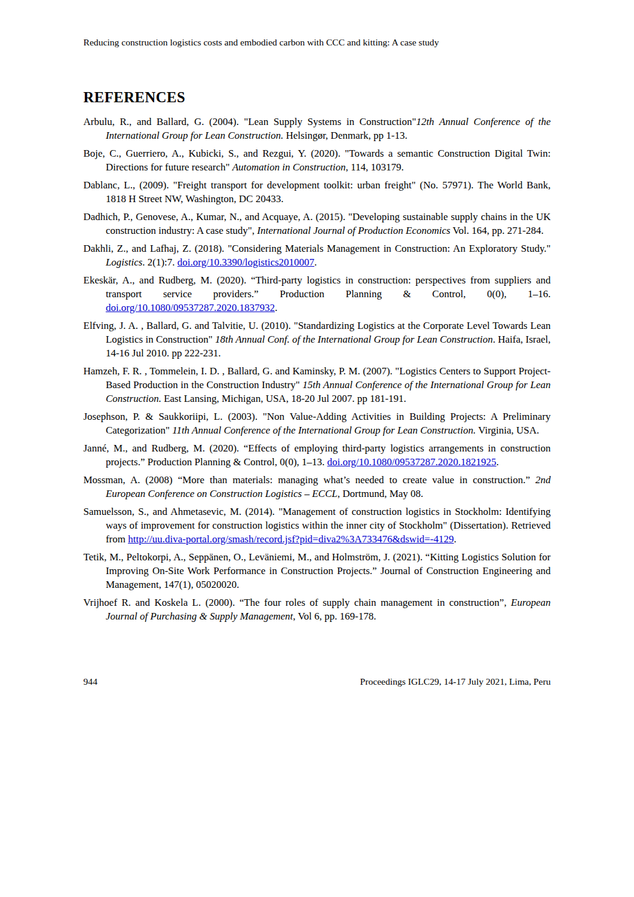Reducing construction logistics costs and embodied carbon with CCC and kitting: A case study
REFERENCES
Arbulu, R., and Ballard, G. (2004). "Lean Supply Systems in Construction"12th Annual Conference of the International Group for Lean Construction. Helsingør, Denmark, pp 1-13.
Boje, C., Guerriero, A., Kubicki, S., and Rezgui, Y. (2020). "Towards a semantic Construction Digital Twin: Directions for future research" Automation in Construction, 114, 103179.
Dablanc, L., (2009). "Freight transport for development toolkit: urban freight" (No. 57971). The World Bank, 1818 H Street NW, Washington, DC 20433.
Dadhich, P., Genovese, A., Kumar, N., and Acquaye, A. (2015). "Developing sustainable supply chains in the UK construction industry: A case study", International Journal of Production Economics Vol. 164, pp. 271-284.
Dakhli, Z., and Lafhaj, Z. (2018). "Considering Materials Management in Construction: An Exploratory Study." Logistics. 2(1):7. doi.org/10.3390/logistics2010007.
Ekeskär, A., and Rudberg, M. (2020). “Third-party logistics in construction: perspectives from suppliers and transport service providers.” Production Planning & Control, 0(0), 1–16. doi.org/10.1080/09537287.2020.1837932.
Elfving, J. A. , Ballard, G. and Talvitie, U. (2010). "Standardizing Logistics at the Corporate Level Towards Lean Logistics in Construction" 18th Annual Conf. of the International Group for Lean Construction. Haifa, Israel, 14-16 Jul 2010. pp 222-231.
Hamzeh, F. R. , Tommelein, I. D. , Ballard, G. and Kaminsky, P. M. (2007). "Logistics Centers to Support Project-Based Production in the Construction Industry" 15th Annual Conference of the International Group for Lean Construction. East Lansing, Michigan, USA, 18-20 Jul 2007. pp 181-191.
Josephson, P. & Saukkoriipi, L. (2003). "Non Value-Adding Activities in Building Projects: A Preliminary Categorization" 11th Annual Conference of the International Group for Lean Construction. Virginia, USA.
Janné, M., and Rudberg, M. (2020). “Effects of employing third-party logistics arrangements in construction projects.” Production Planning & Control, 0(0), 1–13. doi.org/10.1080/09537287.2020.1821925.
Mossman, A. (2008) “More than materials: managing what’s needed to create value in construction.” 2nd European Conference on Construction Logistics – ECCL, Dortmund, May 08.
Samuelsson, S., and Ahmetasevic, M. (2014). "Management of construction logistics in Stockholm: Identifying ways of improvement for construction logistics within the inner city of Stockholm" (Dissertation). Retrieved from http://uu.diva-portal.org/smash/record.jsf?pid=diva2%3A733476&dswid=-4129.
Tetik, M., Peltokorpi, A., Seppänen, O., Leväniemi, M., and Holmström, J. (2021). “Kitting Logistics Solution for Improving On-Site Work Performance in Construction Projects.” Journal of Construction Engineering and Management, 147(1), 05020020.
Vrijhoef R. and Koskela L. (2000). “The four roles of supply chain management in construction”, European Journal of Purchasing & Supply Management, Vol 6, pp. 169-178.
944 Proceedings IGLC29, 14-17 July 2021, Lima, Peru